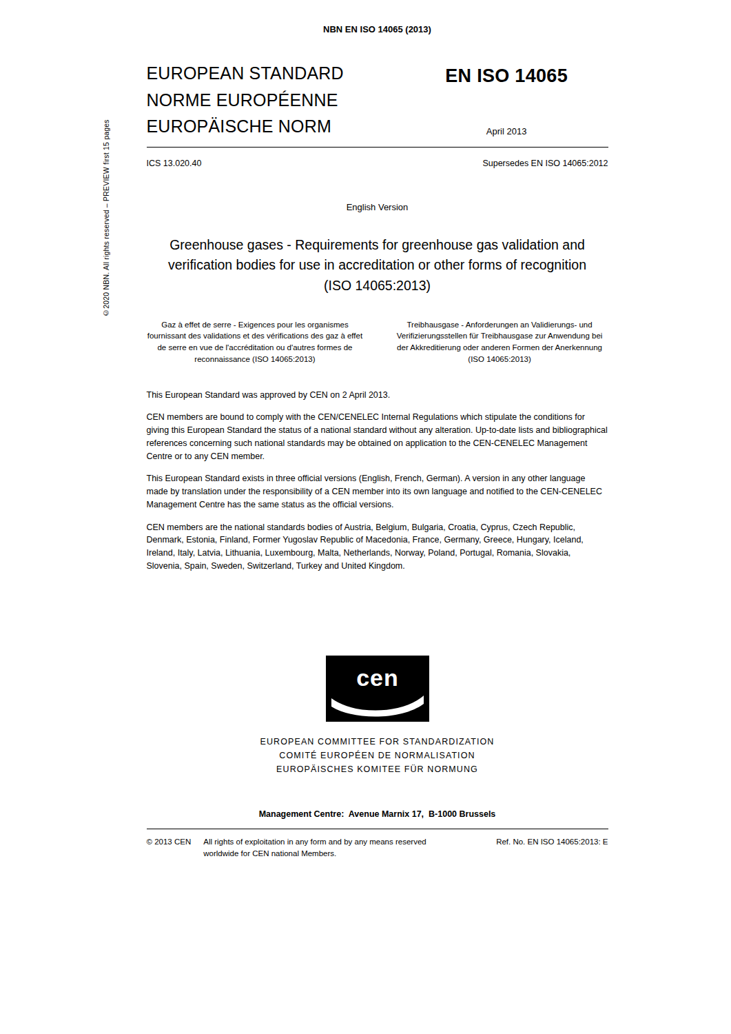©2020 NBN. All rights reserved – PREVIEW first 15 pages
NBN EN ISO 14065 (2013)
EUROPEAN STANDARD
NORME EUROPÉENNE
EUROPÄISCHE NORM
EN ISO 14065
April 2013
ICS 13.020.40
Supersedes EN ISO 14065:2012
English Version
Greenhouse gases - Requirements for greenhouse gas validation and verification bodies for use in accreditation or other forms of recognition (ISO 14065:2013)
Gaz à effet de serre - Exigences pour les organismes fournissant des validations et des vérifications des gaz à effet de serre en vue de l'accréditation ou d'autres formes de reconnaissance (ISO 14065:2013)
Treibhausgase - Anforderungen an Validierungs- und Verifizierungsstellen für Treibhausgase zur Anwendung bei der Akkreditierung oder anderen Formen der Anerkennung (ISO 14065:2013)
This European Standard was approved by CEN on 2 April 2013.
CEN members are bound to comply with the CEN/CENELEC Internal Regulations which stipulate the conditions for giving this European Standard the status of a national standard without any alteration. Up-to-date lists and bibliographical references concerning such national standards may be obtained on application to the CEN-CENELEC Management Centre or to any CEN member.
This European Standard exists in three official versions (English, French, German). A version in any other language made by translation under the responsibility of a CEN member into its own language and notified to the CEN-CENELEC Management Centre has the same status as the official versions.
CEN members are the national standards bodies of Austria, Belgium, Bulgaria, Croatia, Cyprus, Czech Republic, Denmark, Estonia, Finland, Former Yugoslav Republic of Macedonia, France, Germany, Greece, Hungary, Iceland, Ireland, Italy, Latvia, Lithuania, Luxembourg, Malta, Netherlands, Norway, Poland, Portugal, Romania, Slovakia, Slovenia, Spain, Sweden, Switzerland, Turkey and United Kingdom.
cen
EUROPEAN COMMITTEE FOR STANDARDIZATION
COMITÉ EUROPÉEN DE NORMALISATION
EUROPÄISCHES KOMITEE FÜR NORMUNG
Management Centre: Avenue Marnix 17, B-1000 Brussels
© 2013 CEN All rights of exploitation in any form and by any means reserved worldwide for CEN national Members.
Ref. No. EN ISO 14065:2013: E